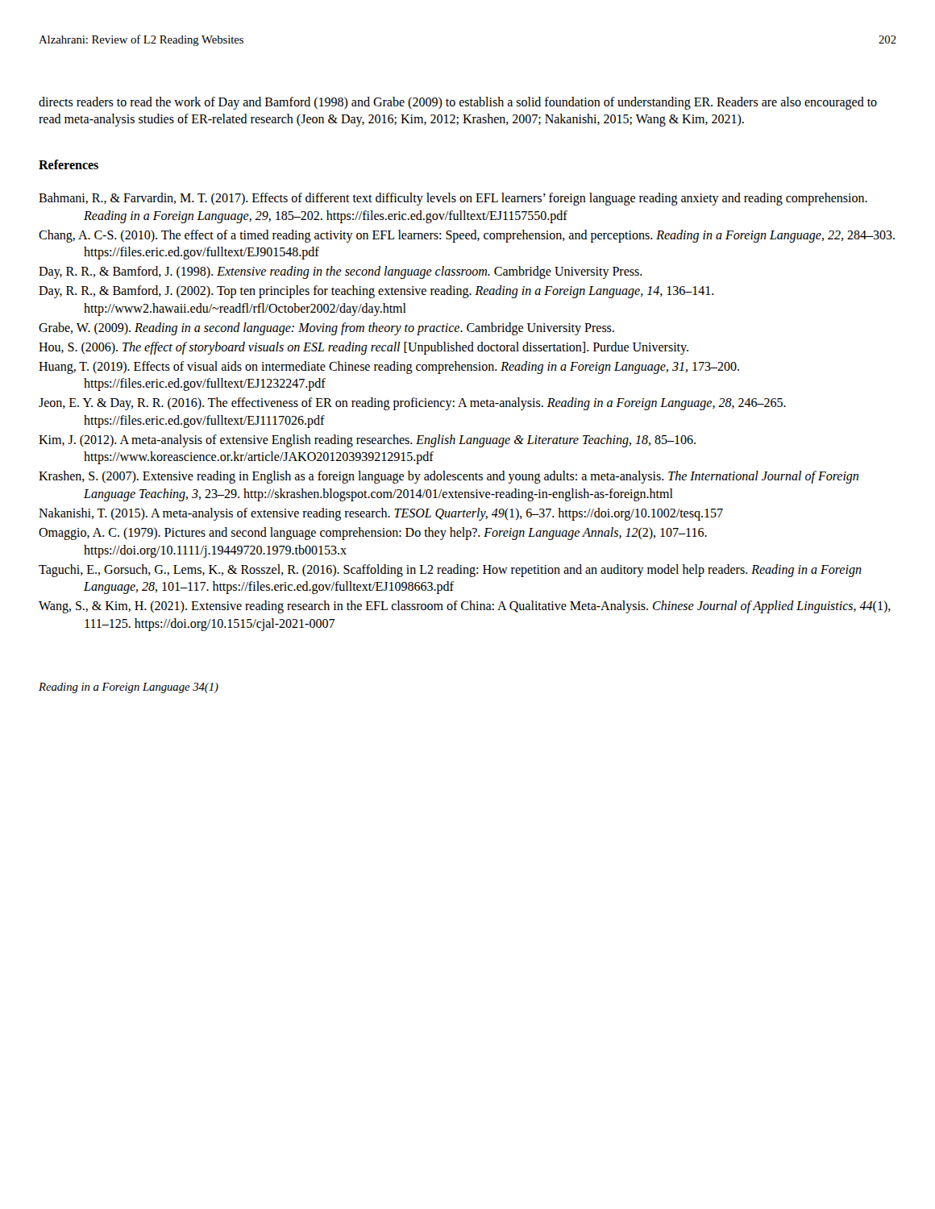Alzahrani: Review of L2 Reading Websites 202
directs readers to read the work of Day and Bamford (1998) and Grabe (2009) to establish a solid foundation of understanding ER. Readers are also encouraged to read meta-analysis studies of ER-related research (Jeon & Day, 2016; Kim, 2012; Krashen, 2007; Nakanishi, 2015; Wang & Kim, 2021).
References
Bahmani, R., & Farvardin, M. T. (2017). Effects of different text difficulty levels on EFL learners’ foreign language reading anxiety and reading comprehension. Reading in a Foreign Language, 29, 185–202. https://files.eric.ed.gov/fulltext/EJ1157550.pdf
Chang, A. C-S. (2010). The effect of a timed reading activity on EFL learners: Speed, comprehension, and perceptions. Reading in a Foreign Language, 22, 284–303. https://files.eric.ed.gov/fulltext/EJ901548.pdf
Day, R. R., & Bamford, J. (1998). Extensive reading in the second language classroom. Cambridge University Press.
Day, R. R., & Bamford, J. (2002). Top ten principles for teaching extensive reading. Reading in a Foreign Language, 14, 136–141. http://www2.hawaii.edu/~readfl/rfl/October2002/day/day.html
Grabe, W. (2009). Reading in a second language: Moving from theory to practice. Cambridge University Press.
Hou, S. (2006). The effect of storyboard visuals on ESL reading recall [Unpublished doctoral dissertation]. Purdue University.
Huang, T. (2019). Effects of visual aids on intermediate Chinese reading comprehension. Reading in a Foreign Language, 31, 173–200. https://files.eric.ed.gov/fulltext/EJ1232247.pdf
Jeon, E. Y. & Day, R. R. (2016). The effectiveness of ER on reading proficiency: A meta-analysis. Reading in a Foreign Language, 28, 246–265. https://files.eric.ed.gov/fulltext/EJ1117026.pdf
Kim, J. (2012). A meta-analysis of extensive English reading researches. English Language & Literature Teaching, 18, 85–106. https://www.koreascience.or.kr/article/JAKO201203939212915.pdf
Krashen, S. (2007). Extensive reading in English as a foreign language by adolescents and young adults: a meta-analysis. The International Journal of Foreign Language Teaching, 3, 23–29. http://skrashen.blogspot.com/2014/01/extensive-reading-in-english-as-foreign.html
Nakanishi, T. (2015). A meta-analysis of extensive reading research. TESOL Quarterly, 49(1), 6–37. https://doi.org/10.1002/tesq.157
Omaggio, A. C. (1979). Pictures and second language comprehension: Do they help?. Foreign Language Annals, 12(2), 107–116. https://doi.org/10.1111/j.19449720.1979.tb00153.x
Taguchi, E., Gorsuch, G., Lems, K., & Rosszel, R. (2016). Scaffolding in L2 reading: How repetition and an auditory model help readers. Reading in a Foreign Language, 28, 101–117. https://files.eric.ed.gov/fulltext/EJ1098663.pdf
Wang, S., & Kim, H. (2021). Extensive reading research in the EFL classroom of China: A Qualitative Meta-Analysis. Chinese Journal of Applied Linguistics, 44(1), 111–125. https://doi.org/10.1515/cjal-2021-0007
Reading in a Foreign Language 34(1)